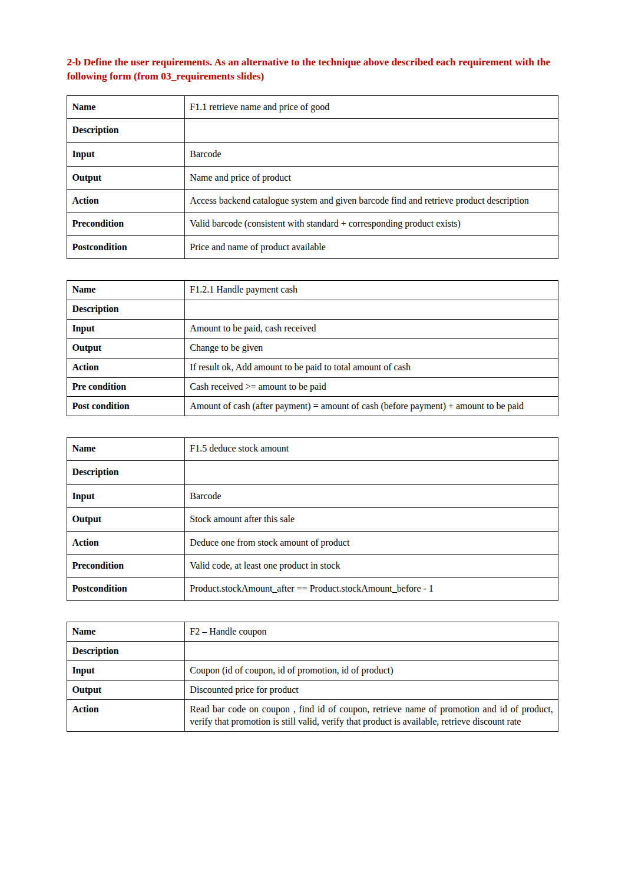2-b Define the user requirements. As an alternative to the technique above described each requirement with the following form (from 03_requirements slides)
| Name | F1.1 retrieve name and price of good |
| Description | |
| Input | Barcode |
| Output | Name and price of product |
| Action | Access backend catalogue system and given barcode find and retrieve product description |
| Precondition | Valid barcode (consistent with standard + corresponding product exists) |
| Postcondition | Price and name of product available |
| Name | F1.2.1 Handle payment cash |
| Description | |
| Input | Amount to be paid, cash received |
| Output | Change to be given |
| Action | If result ok, Add amount to be paid to total amount of cash |
| Pre condition | Cash received >= amount to be paid |
| Post condition | Amount of cash (after payment) = amount of cash (before payment) + amount to be paid |
| Name | F1.5 deduce stock amount |
| Description | |
| Input | Barcode |
| Output | Stock amount after this sale |
| Action | Deduce one from stock amount of product |
| Precondition | Valid code, at least one product in stock |
| Postcondition | Product.stockAmount_after == Product.stockAmount_before - 1 |
| Name | F2 – Handle coupon |
| Description | |
| Input | Coupon (id of coupon, id of promotion, id of product) |
| Output | Discounted price for product |
| Action | Read bar code on coupon , find id of coupon, retrieve name of promotion and id of product, verify that promotion is still valid, verify that product is available, retrieve discount rate |